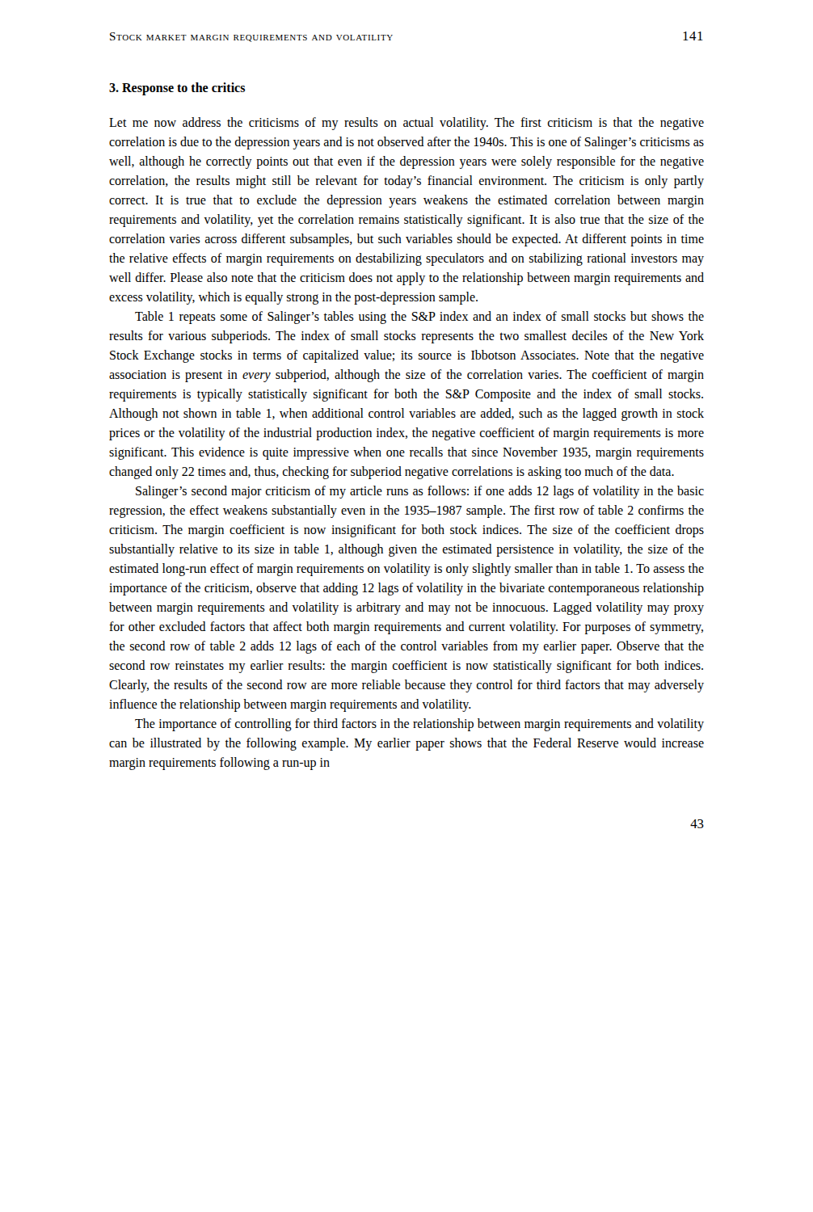Stock market margin requirements and volatility 141
3. Response to the critics
Let me now address the criticisms of my results on actual volatility. The first criticism is that the negative correlation is due to the depression years and is not observed after the 1940s. This is one of Salinger’s criticisms as well, although he correctly points out that even if the depression years were solely responsible for the negative correlation, the results might still be relevant for today’s financial environment. The criticism is only partly correct. It is true that to exclude the depression years weakens the estimated correlation between margin requirements and volatility, yet the correlation remains statistically significant. It is also true that the size of the correlation varies across different subsamples, but such variables should be expected. At different points in time the relative effects of margin requirements on destabilizing speculators and on stabilizing rational investors may well differ. Please also note that the criticism does not apply to the relationship between margin requirements and excess volatility, which is equally strong in the post-depression sample.
Table 1 repeats some of Salinger’s tables using the S&P index and an index of small stocks but shows the results for various subperiods. The index of small stocks represents the two smallest deciles of the New York Stock Exchange stocks in terms of capitalized value; its source is Ibbotson Associates. Note that the negative association is present in every subperiod, although the size of the correlation varies. The coefficient of margin requirements is typically statistically significant for both the S&P Composite and the index of small stocks. Although not shown in table 1, when additional control variables are added, such as the lagged growth in stock prices or the volatility of the industrial production index, the negative coefficient of margin requirements is more significant. This evidence is quite impressive when one recalls that since November 1935, margin requirements changed only 22 times and, thus, checking for subperiod negative correlations is asking too much of the data.
Salinger’s second major criticism of my article runs as follows: if one adds 12 lags of volatility in the basic regression, the effect weakens substantially even in the 1935–1987 sample. The first row of table 2 confirms the criticism. The margin coefficient is now insignificant for both stock indices. The size of the coefficient drops substantially relative to its size in table 1, although given the estimated persistence in volatility, the size of the estimated long-run effect of margin requirements on volatility is only slightly smaller than in table 1. To assess the importance of the criticism, observe that adding 12 lags of volatility in the bivariate contemporaneous relationship between margin requirements and volatility is arbitrary and may not be innocuous. Lagged volatility may proxy for other excluded factors that affect both margin requirements and current volatility. For purposes of symmetry, the second row of table 2 adds 12 lags of each of the control variables from my earlier paper. Observe that the second row reinstates my earlier results: the margin coefficient is now statistically significant for both indices. Clearly, the results of the second row are more reliable because they control for third factors that may adversely influence the relationship between margin requirements and volatility.
The importance of controlling for third factors in the relationship between margin requirements and volatility can be illustrated by the following example. My earlier paper shows that the Federal Reserve would increase margin requirements following a run-up in
43